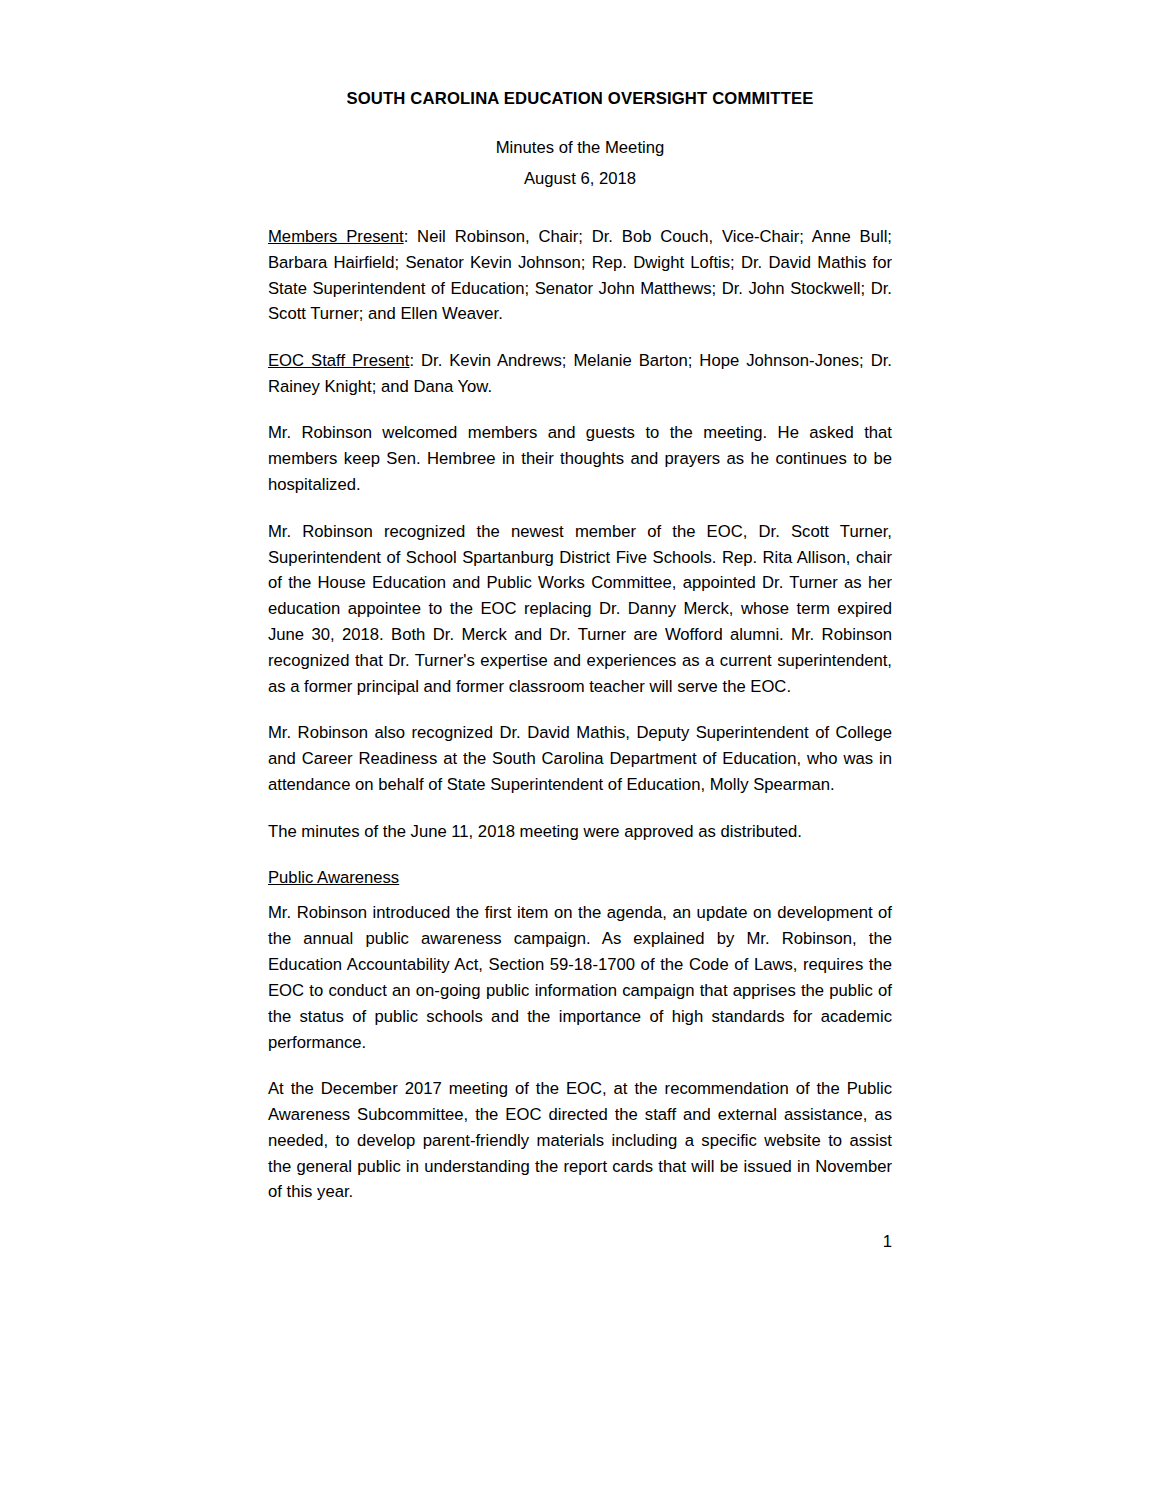South Carolina Education Oversight Committee
Minutes of the Meeting
August 6, 2018
Members Present: Neil Robinson, Chair; Dr. Bob Couch, Vice-Chair; Anne Bull; Barbara Hairfield; Senator Kevin Johnson; Rep. Dwight Loftis; Dr. David Mathis for State Superintendent of Education; Senator John Matthews; Dr. John Stockwell; Dr. Scott Turner; and Ellen Weaver.
EOC Staff Present: Dr. Kevin Andrews; Melanie Barton; Hope Johnson-Jones; Dr. Rainey Knight; and Dana Yow.
Mr. Robinson welcomed members and guests to the meeting. He asked that members keep Sen. Hembree in their thoughts and prayers as he continues to be hospitalized.
Mr. Robinson recognized the newest member of the EOC, Dr. Scott Turner, Superintendent of School Spartanburg District Five Schools. Rep. Rita Allison, chair of the House Education and Public Works Committee, appointed Dr. Turner as her education appointee to the EOC replacing Dr. Danny Merck, whose term expired June 30, 2018. Both Dr. Merck and Dr. Turner are Wofford alumni. Mr. Robinson recognized that Dr. Turner's expertise and experiences as a current superintendent, as a former principal and former classroom teacher will serve the EOC.
Mr. Robinson also recognized Dr. David Mathis, Deputy Superintendent of College and Career Readiness at the South Carolina Department of Education, who was in attendance on behalf of State Superintendent of Education, Molly Spearman.
The minutes of the June 11, 2018 meeting were approved as distributed.
Public Awareness
Mr. Robinson introduced the first item on the agenda, an update on development of the annual public awareness campaign. As explained by Mr. Robinson, the Education Accountability Act, Section 59-18-1700 of the Code of Laws, requires the EOC to conduct an on-going public information campaign that apprises the public of the status of public schools and the importance of high standards for academic performance.
At the December 2017 meeting of the EOC, at the recommendation of the Public Awareness Subcommittee, the EOC directed the staff and external assistance, as needed, to develop parent-friendly materials including a specific website to assist the general public in understanding the report cards that will be issued in November of this year.
1